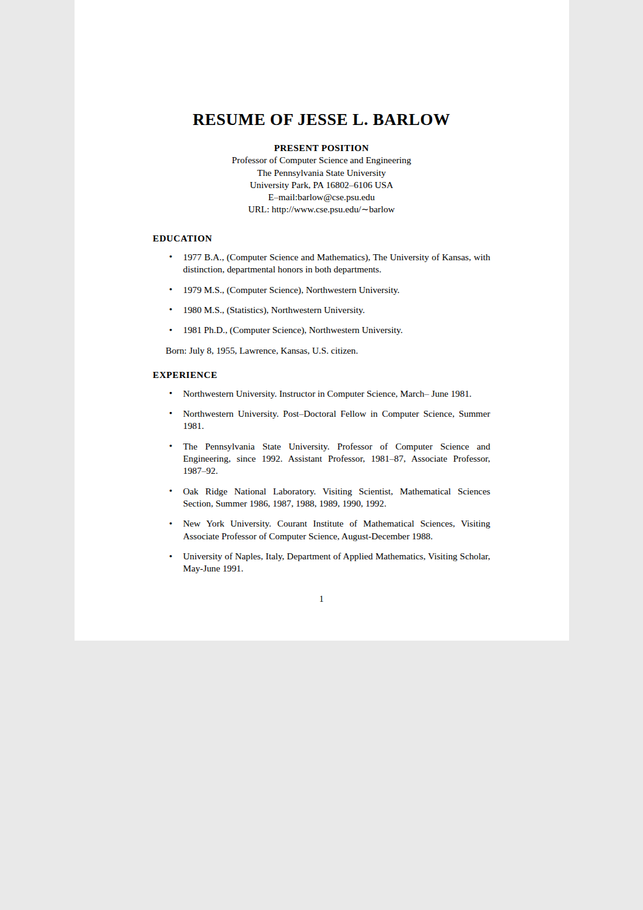RESUME OF JESSE L. BARLOW
PRESENT POSITION
Professor of Computer Science and Engineering
The Pennsylvania State University
University Park, PA 16802–6106 USA
E–mail:barlow@cse.psu.edu
URL: http://www.cse.psu.edu/∼barlow
EDUCATION
1977 B.A., (Computer Science and Mathematics), The University of Kansas, with distinction, departmental honors in both departments.
1979 M.S., (Computer Science), Northwestern University.
1980 M.S., (Statistics), Northwestern University.
1981 Ph.D., (Computer Science), Northwestern University.
Born: July 8, 1955, Lawrence, Kansas, U.S. citizen.
EXPERIENCE
Northwestern University. Instructor in Computer Science, March– June 1981.
Northwestern University. Post–Doctoral Fellow in Computer Science, Summer 1981.
The Pennsylvania State University. Professor of Computer Science and Engineering, since 1992. Assistant Professor, 1981–87, Associate Professor, 1987–92.
Oak Ridge National Laboratory. Visiting Scientist, Mathematical Sciences Section, Summer 1986, 1987, 1988, 1989, 1990, 1992.
New York University. Courant Institute of Mathematical Sciences, Visiting Associate Professor of Computer Science, August-December 1988.
University of Naples, Italy, Department of Applied Mathematics, Visiting Scholar, May-June 1991.
1